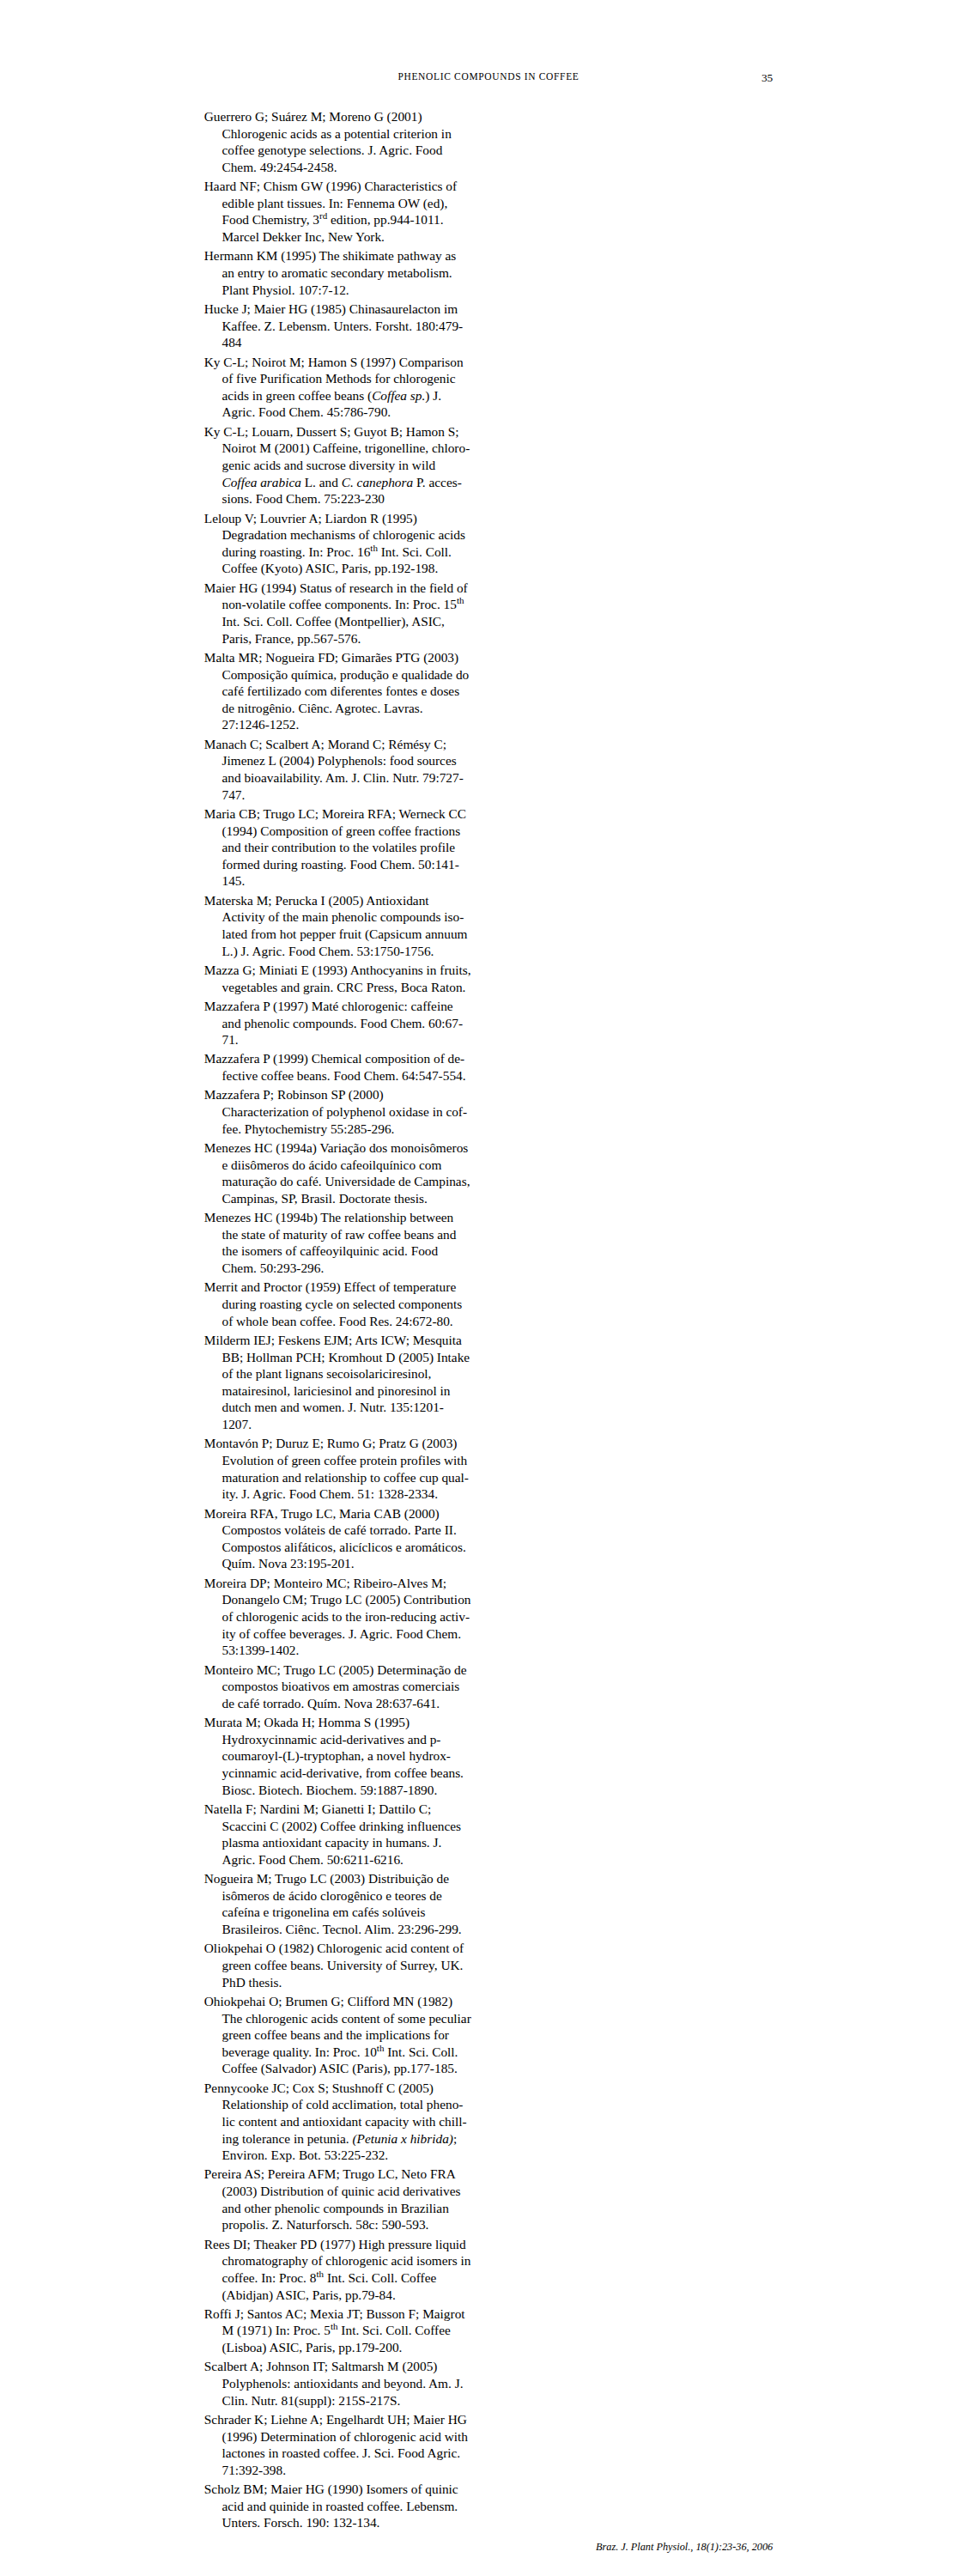Phenolic compounds in coffee 35
Guerrero G; Suárez M; Moreno G (2001) Chlorogenic acids as a potential criterion in coffee genotype selections. J. Agric. Food Chem. 49:2454-2458.
Haard NF; Chism GW (1996) Characteristics of edible plant tissues. In: Fennema OW (ed), Food Chemistry, 3rd edition, pp.944-1011. Marcel Dekker Inc, New York.
Hermann KM (1995) The shikimate pathway as an entry to aromatic secondary metabolism. Plant Physiol. 107:7-12.
Hucke J; Maier HG (1985) Chinasaurelacton im Kaffee. Z. Lebensm. Unters. Forsht. 180:479-484
Ky C-L; Noirot M; Hamon S (1997) Comparison of five Purification Methods for chlorogenic acids in green coffee beans (Coffea sp.) J. Agric. Food Chem. 45:786-790.
Ky C-L; Louarn, Dussert S; Guyot B; Hamon S; Noirot M (2001) Caffeine, trigonelline, chlorogenic acids and sucrose diversity in wild Coffea arabica L. and C. canephora P. accessions. Food Chem. 75:223-230
Leloup V; Louvrier A; Liardon R (1995) Degradation mechanisms of chlorogenic acids during roasting. In: Proc. 16th Int. Sci. Coll. Coffee (Kyoto) ASIC, Paris, pp.192-198.
Maier HG (1994) Status of research in the field of non-volatile coffee components. In: Proc. 15th Int. Sci. Coll. Coffee (Montpellier), ASIC, Paris, France, pp.567-576.
Malta MR; Nogueira FD; Gimarães PTG (2003) Composição química, produção e qualidade do café fertilizado com diferentes fontes e doses de nitrogênio. Ciênc. Agrotec. Lavras. 27:1246-1252.
Manach C; Scalbert A; Morand C; Rémésy C; Jimenez L (2004) Polyphenols: food sources and bioavailability. Am. J. Clin. Nutr. 79:727-747.
Maria CB; Trugo LC; Moreira RFA; Werneck CC (1994) Composition of green coffee fractions and their contribution to the volatiles profile formed during roasting. Food Chem. 50:141-145.
Materska M; Perucka I (2005) Antioxidant Activity of the main phenolic compounds isolated from hot pepper fruit (Capsicum annuum L.) J. Agric. Food Chem. 53:1750-1756.
Mazza G; Miniati E (1993) Anthocyanins in fruits, vegetables and grain. CRC Press, Boca Raton.
Mazzafera P (1997) Maté chlorogenic: caffeine and phenolic compounds. Food Chem. 60:67-71.
Mazzafera P (1999) Chemical composition of defective coffee beans. Food Chem. 64:547-554.
Mazzafera P; Robinson SP (2000) Characterization of polyphenol oxidase in coffee. Phytochemistry 55:285-296.
Menezes HC (1994a) Variação dos monoisômeros e diisômeros do ácido cafeoilquínico com maturação do café. Universidade de Campinas, Campinas, SP, Brasil. Doctorate thesis.
Menezes HC (1994b) The relationship between the state of maturity of raw coffee beans and the isomers of caffeoyilquinic acid. Food Chem. 50:293-296.
Merrit and Proctor (1959) Effect of temperature during roasting cycle on selected components of whole bean coffee. Food Res. 24:672-80.
Milderm IEJ; Feskens EJM; Arts ICW; Mesquita BB; Hollman PCH; Kromhout D (2005) Intake of the plant lignans secoisolariciresinol, matairesinol, lariciesinol and pinoresinol in dutch men and women. J. Nutr. 135:1201-1207.
Montavón P; Duruz E; Rumo G; Pratz G (2003) Evolution of green coffee protein profiles with maturation and relationship to coffee cup quality. J. Agric. Food Chem. 51: 1328-2334.
Moreira RFA, Trugo LC, Maria CAB (2000) Compostos voláteis de café torrado. Parte II. Compostos alifáticos, alicíclicos e aromáticos. Quím. Nova 23:195-201.
Moreira DP; Monteiro MC; Ribeiro-Alves M; Donangelo CM; Trugo LC (2005) Contribution of chlorogenic acids to the iron-reducing activity of coffee beverages. J. Agric. Food Chem. 53:1399-1402.
Monteiro MC; Trugo LC (2005) Determinação de compostos bioativos em amostras comerciais de café torrado. Quím. Nova 28:637-641.
Murata M; Okada H; Homma S (1995) Hydroxycinnamic acid-derivatives and p-coumaroyl-(L)-tryptophan, a novel hydroxycinnamic acid-derivative, from coffee beans. Biosc. Biotech. Biochem. 59:1887-1890.
Natella F; Nardini M; Gianetti I; Dattilo C; Scaccini C (2002) Coffee drinking influences plasma antioxidant capacity in humans. J. Agric. Food Chem. 50:6211-6216.
Nogueira M; Trugo LC (2003) Distribuição de isômeros de ácido clorogênico e teores de cafeína e trigonelina em cafés solúveis Brasileiros. Ciênc. Tecnol. Alim. 23:296-299.
Oliokpehai O (1982) Chlorogenic acid content of green coffee beans. University of Surrey, UK. PhD thesis.
Ohiokpehai O; Brumen G; Clifford MN (1982) The chlorogenic acids content of some peculiar green coffee beans and the implications for beverage quality. In: Proc. 10th Int. Sci. Coll. Coffee (Salvador) ASIC (Paris), pp.177-185.
Pennycooke JC; Cox S; Stushnoff C (2005) Relationship of cold acclimation, total phenolic content and antioxidant capacity with chilling tolerance in petunia. (Petunia x hibrida); Environ. Exp. Bot. 53:225-232.
Pereira AS; Pereira AFM; Trugo LC, Neto FRA (2003) Distribution of quinic acid derivatives and other phenolic compounds in Brazilian propolis. Z. Naturforsch. 58c: 590-593.
Rees DI; Theaker PD (1977) High pressure liquid chromatography of chlorogenic acid isomers in coffee. In: Proc. 8th Int. Sci. Coll. Coffee (Abidjan) ASIC, Paris, pp.79-84.
Roffi J; Santos AC; Mexia JT; Busson F; Maigrot M (1971) In: Proc. 5th Int. Sci. Coll. Coffee (Lisboa) ASIC, Paris, pp.179-200.
Scalbert A; Johnson IT; Saltmarsh M (2005) Polyphenols: antioxidants and beyond. Am. J. Clin. Nutr. 81(suppl): 215S-217S.
Schrader K; Liehne A; Engelhardt UH; Maier HG (1996) Determination of chlorogenic acid with lactones in roasted coffee. J. Sci. Food Agric. 71:392-398.
Scholz BM; Maier HG (1990) Isomers of quinic acid and quinide in roasted coffee. Lebensm. Unters. Forsch. 190: 132-134.
Braz. J. Plant Physiol., 18(1):23-36, 2006